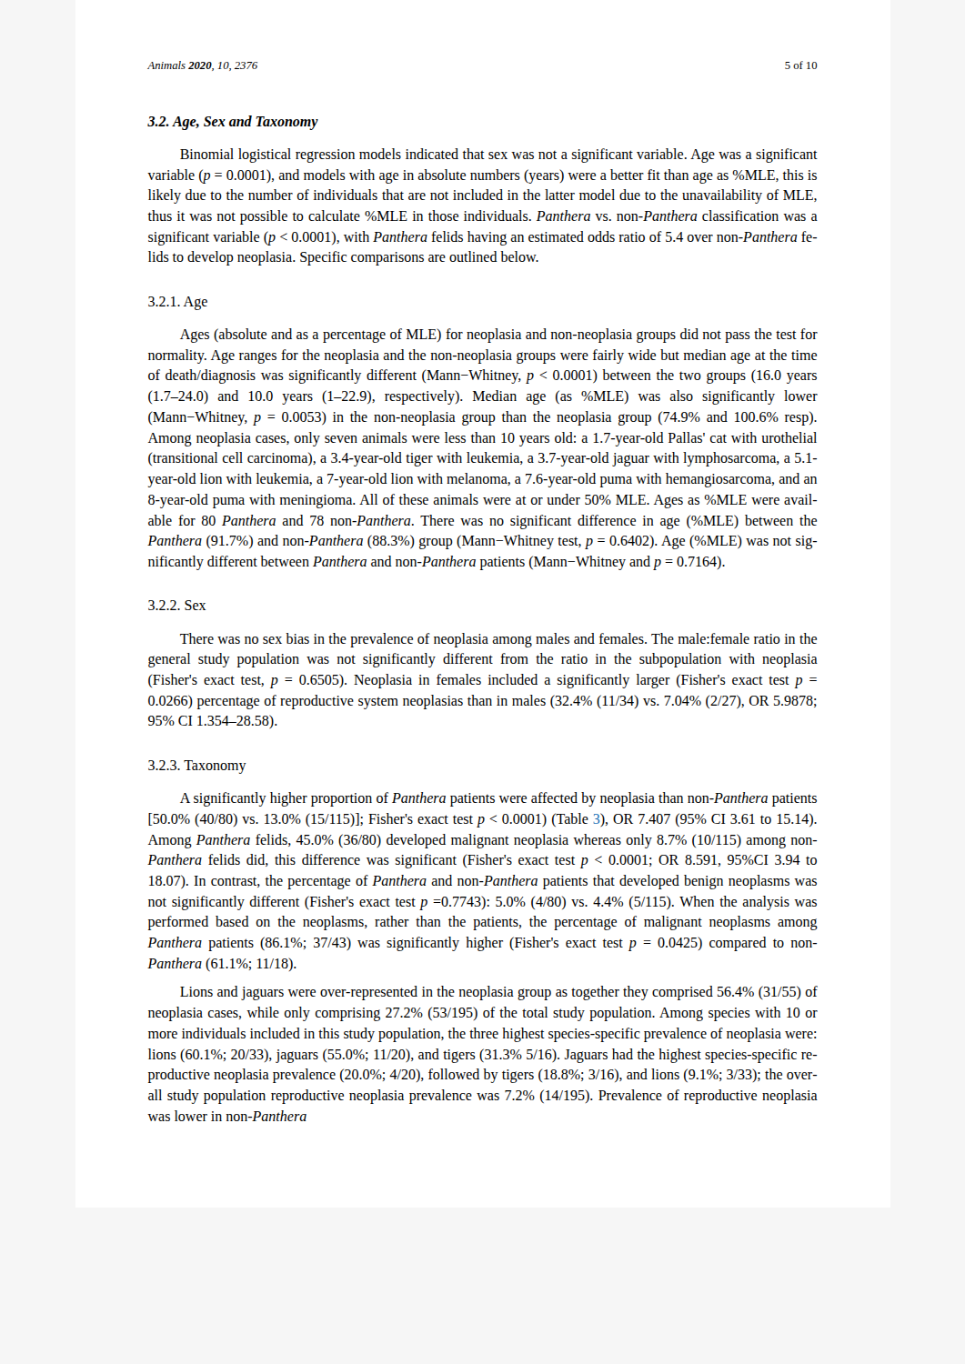Animals 2020, 10, 2376 5 of 10
3.2. Age, Sex and Taxonomy
Binomial logistical regression models indicated that sex was not a significant variable. Age was a significant variable (p = 0.0001), and models with age in absolute numbers (years) were a better fit than age as %MLE, this is likely due to the number of individuals that are not included in the latter model due to the unavailability of MLE, thus it was not possible to calculate %MLE in those individuals. Panthera vs. non-Panthera classification was a significant variable (p < 0.0001), with Panthera felids having an estimated odds ratio of 5.4 over non-Panthera felids to develop neoplasia. Specific comparisons are outlined below.
3.2.1. Age
Ages (absolute and as a percentage of MLE) for neoplasia and non-neoplasia groups did not pass the test for normality. Age ranges for the neoplasia and the non-neoplasia groups were fairly wide but median age at the time of death/diagnosis was significantly different (Mann−Whitney, p < 0.0001) between the two groups (16.0 years (1.7–24.0) and 10.0 years (1–22.9), respectively). Median age (as %MLE) was also significantly lower (Mann−Whitney, p = 0.0053) in the non-neoplasia group than the neoplasia group (74.9% and 100.6% resp). Among neoplasia cases, only seven animals were less than 10 years old: a 1.7-year-old Pallas' cat with urothelial (transitional cell carcinoma), a 3.4-year-old tiger with leukemia, a 3.7-year-old jaguar with lymphosarcoma, a 5.1-year-old lion with leukemia, a 7-year-old lion with melanoma, a 7.6-year-old puma with hemangiosarcoma, and an 8-year-old puma with meningioma. All of these animals were at or under 50% MLE. Ages as %MLE were available for 80 Panthera and 78 non-Panthera. There was no significant difference in age (%MLE) between the Panthera (91.7%) and non-Panthera (88.3%) group (Mann−Whitney test, p = 0.6402). Age (%MLE) was not significantly different between Panthera and non-Panthera patients (Mann−Whitney and p = 0.7164).
3.2.2. Sex
There was no sex bias in the prevalence of neoplasia among males and females. The male:female ratio in the general study population was not significantly different from the ratio in the subpopulation with neoplasia (Fisher's exact test, p = 0.6505). Neoplasia in females included a significantly larger (Fisher's exact test p = 0.0266) percentage of reproductive system neoplasias than in males (32.4% (11/34) vs. 7.04% (2/27), OR 5.9878; 95% CI 1.354–28.58).
3.2.3. Taxonomy
A significantly higher proportion of Panthera patients were affected by neoplasia than non-Panthera patients [50.0% (40/80) vs. 13.0% (15/115)]; Fisher's exact test p < 0.0001) (Table 3), OR 7.407 (95% CI 3.61 to 15.14). Among Panthera felids, 45.0% (36/80) developed malignant neoplasia whereas only 8.7% (10/115) among non-Panthera felids did, this difference was significant (Fisher's exact test p < 0.0001; OR 8.591, 95%CI 3.94 to 18.07). In contrast, the percentage of Panthera and non-Panthera patients that developed benign neoplasms was not significantly different (Fisher's exact test p =0.7743): 5.0% (4/80) vs. 4.4% (5/115). When the analysis was performed based on the neoplasms, rather than the patients, the percentage of malignant neoplasms among Panthera patients (86.1%; 37/43) was significantly higher (Fisher's exact test p = 0.0425) compared to non-Panthera (61.1%; 11/18).
Lions and jaguars were over-represented in the neoplasia group as together they comprised 56.4% (31/55) of neoplasia cases, while only comprising 27.2% (53/195) of the total study population. Among species with 10 or more individuals included in this study population, the three highest species-specific prevalence of neoplasia were: lions (60.1%; 20/33), jaguars (55.0%; 11/20), and tigers (31.3% 5/16). Jaguars had the highest species-specific reproductive neoplasia prevalence (20.0%; 4/20), followed by tigers (18.8%; 3/16), and lions (9.1%; 3/33); the overall study population reproductive neoplasia prevalence was 7.2% (14/195). Prevalence of reproductive neoplasia was lower in non-Panthera